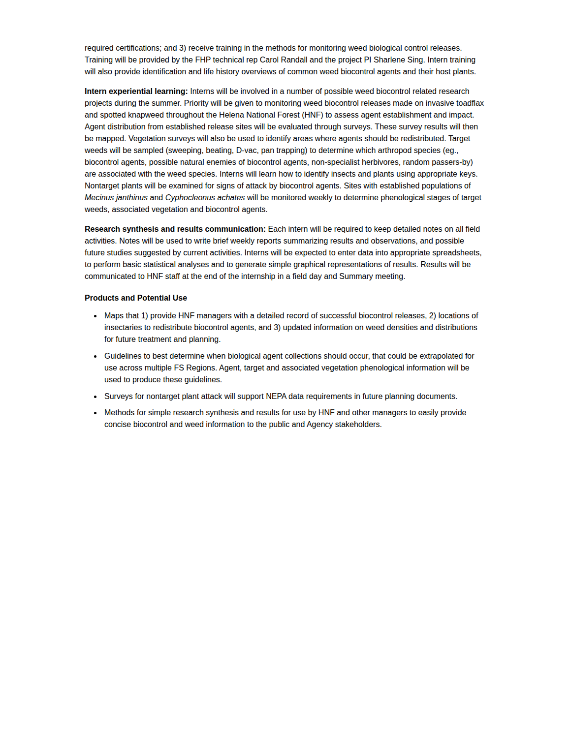required certifications; and 3) receive training in the methods for monitoring weed biological control releases. Training will be provided by the FHP technical rep Carol Randall and the project PI Sharlene Sing. Intern training will also provide identification and life history overviews of common weed biocontrol agents and their host plants.
Intern experiential learning: Interns will be involved in a number of possible weed biocontrol related research projects during the summer. Priority will be given to monitoring weed biocontrol releases made on invasive toadflax and spotted knapweed throughout the Helena National Forest (HNF) to assess agent establishment and impact. Agent distribution from established release sites will be evaluated through surveys. These survey results will then be mapped. Vegetation surveys will also be used to identify areas where agents should be redistributed. Target weeds will be sampled (sweeping, beating, D-vac, pan trapping) to determine which arthropod species (eg., biocontrol agents, possible natural enemies of biocontrol agents, non-specialist herbivores, random passers-by) are associated with the weed species. Interns will learn how to identify insects and plants using appropriate keys. Nontarget plants will be examined for signs of attack by biocontrol agents. Sites with established populations of Mecinus janthinus and Cyphocleonus achates will be monitored weekly to determine phenological stages of target weeds, associated vegetation and biocontrol agents.
Research synthesis and results communication: Each intern will be required to keep detailed notes on all field activities. Notes will be used to write brief weekly reports summarizing results and observations, and possible future studies suggested by current activities. Interns will be expected to enter data into appropriate spreadsheets, to perform basic statistical analyses and to generate simple graphical representations of results. Results will be communicated to HNF staff at the end of the internship in a field day and Summary meeting.
Products and Potential Use
Maps that 1) provide HNF managers with a detailed record of successful biocontrol releases, 2) locations of insectaries to redistribute biocontrol agents, and 3) updated information on weed densities and distributions for future treatment and planning.
Guidelines to best determine when biological agent collections should occur, that could be extrapolated for use across multiple FS Regions. Agent, target and associated vegetation phenological information will be used to produce these guidelines.
Surveys for nontarget plant attack will support NEPA data requirements in future planning documents.
Methods for simple research synthesis and results for use by HNF and other managers to easily provide concise biocontrol and weed information to the public and Agency stakeholders.